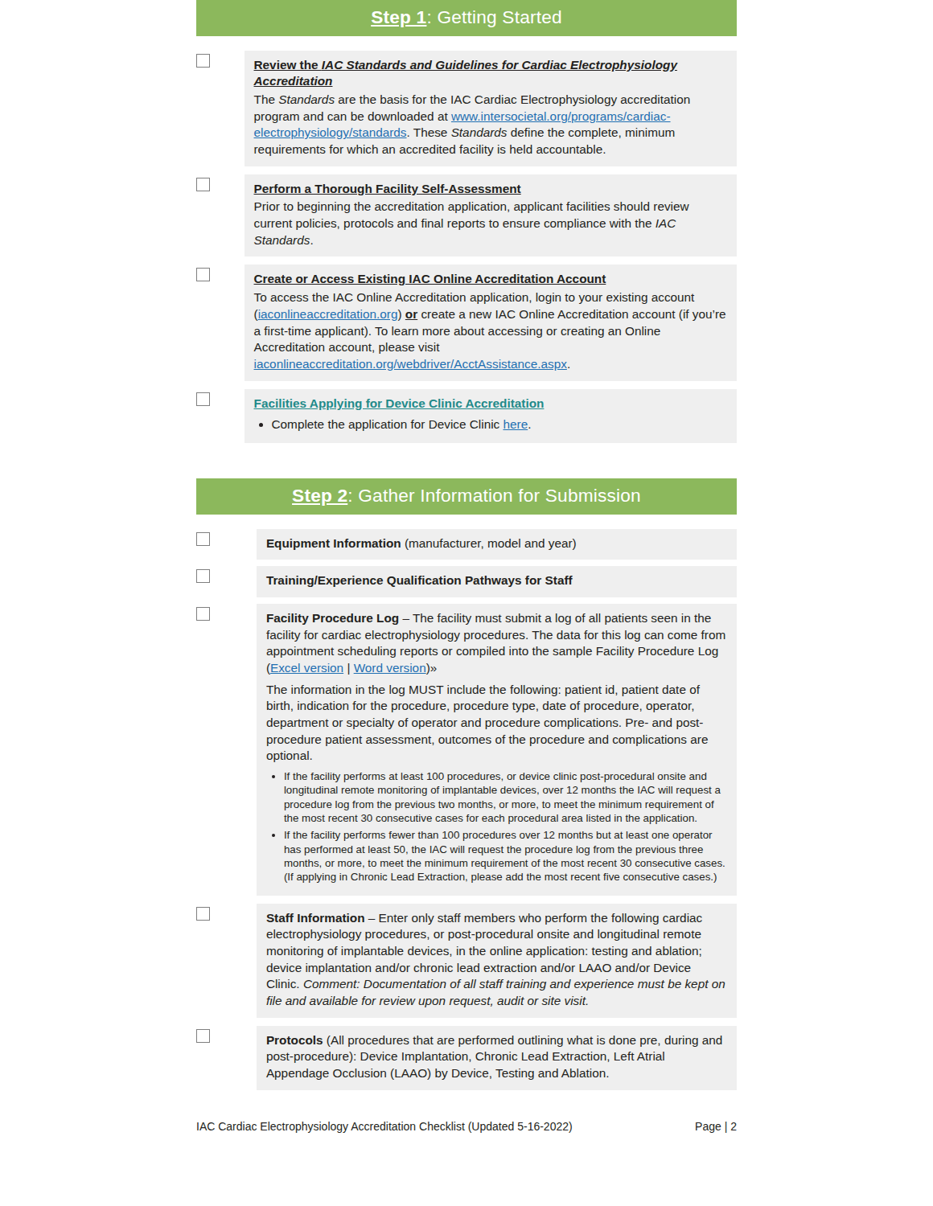Step 1: Getting Started
Review the IAC Standards and Guidelines for Cardiac Electrophysiology Accreditation
The Standards are the basis for the IAC Cardiac Electrophysiology accreditation program and can be downloaded at www.intersocietal.org/programs/cardiac-electrophysiology/standards. These Standards define the complete, minimum requirements for which an accredited facility is held accountable.
Perform a Thorough Facility Self-Assessment
Prior to beginning the accreditation application, applicant facilities should review current policies, protocols and final reports to ensure compliance with the IAC Standards.
Create or Access Existing IAC Online Accreditation Account
To access the IAC Online Accreditation application, login to your existing account (iaconlineaccreditation.org) or create a new IAC Online Accreditation account (if you’re a first-time applicant). To learn more about accessing or creating an Online Accreditation account, please visit iaconlineaccreditation.org/webdriver/AcctAssistance.aspx.
Facilities Applying for Device Clinic Accreditation
Complete the application for Device Clinic here.
Step 2: Gather Information for Submission
Equipment Information (manufacturer, model and year)
Training/Experience Qualification Pathways for Staff
Facility Procedure Log – The facility must submit a log of all patients seen in the facility for cardiac electrophysiology procedures. The data for this log can come from appointment scheduling reports or compiled into the sample Facility Procedure Log (Excel version | Word version)»
The information in the log MUST include the following: patient id, patient date of birth, indication for the procedure, procedure type, date of procedure, operator, department or specialty of operator and procedure complications. Pre- and post-procedure patient assessment, outcomes of the procedure and complications are optional.
If the facility performs at least 100 procedures, or device clinic post-procedural onsite and longitudinal remote monitoring of implantable devices, over 12 months the IAC will request a procedure log from the previous two months, or more, to meet the minimum requirement of the most recent 30 consecutive cases for each procedural area listed in the application.
If the facility performs fewer than 100 procedures over 12 months but at least one operator has performed at least 50, the IAC will request the procedure log from the previous three months, or more, to meet the minimum requirement of the most recent 30 consecutive cases. (If applying in Chronic Lead Extraction, please add the most recent five consecutive cases.)
Staff Information – Enter only staff members who perform the following cardiac electrophysiology procedures, or post-procedural onsite and longitudinal remote monitoring of implantable devices, in the online application: testing and ablation; device implantation and/or chronic lead extraction and/or LAAO and/or Device Clinic. Comment: Documentation of all staff training and experience must be kept on file and available for review upon request, audit or site visit.
Protocols (All procedures that are performed outlining what is done pre, during and post-procedure): Device Implantation, Chronic Lead Extraction, Left Atrial Appendage Occlusion (LAAO) by Device, Testing and Ablation.
IAC Cardiac Electrophysiology Accreditation Checklist (Updated 5-16-2022)
Page | 2